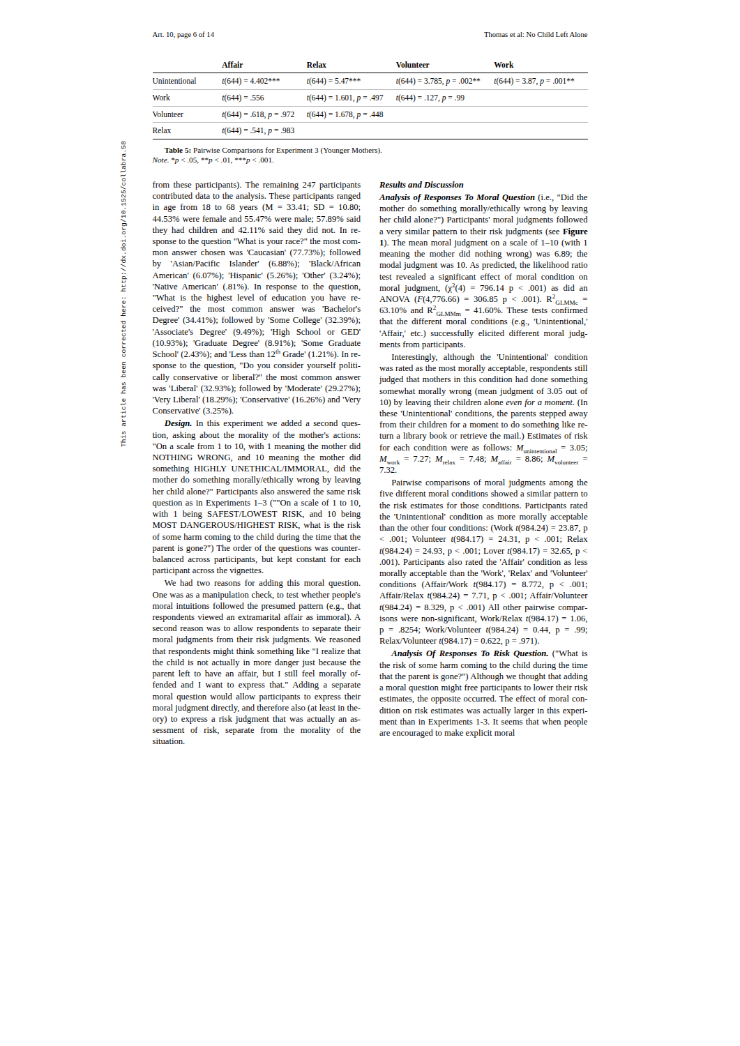This article has been corrected here: http://dx.doi.org/10.1525/collabra.58
Art. 10, page 6 of 14
Thomas et al: No Child Left Alone
| | Affair | Relax | Volunteer | Work |
| --- | --- | --- | --- | --- |
| Unintentional | t (644) = 4.402*** | t (644) = 5.47*** | t (644) = 3.785, p = .002** | t (644) = 3.87, p = .001** |
| Work | t (644) = .556 | t (644) = 1.601, p = .497 | t (644) = .127, p = .99 | |
| Volunteer | t (644) = .618, p = .972 | t (644) = 1.678, p = .448 | | |
| Relax | t (644) = .541, p = .983 | | | |
Table 5: Pairwise Comparisons for Experiment 3 (Younger Mothers).
Note. *p < .05, **p < .01, ***p < .001.
from these participants). The remaining 247 participants contributed data to the analysis. These participants ranged in age from 18 to 68 years (M = 33.41; SD = 10.80; 44.53% were female and 55.47% were male; 57.89% said they had children and 42.11% said they did not. In response to the question "What is your race?" the most common answer chosen was 'Caucasian' (77.73%); followed by 'Asian/Pacific Islander' (6.88%); 'Black/African American' (6.07%); 'Hispanic' (5.26%); 'Other' (3.24%); 'Native American' (.81%). In response to the question, "What is the highest level of education you have received?" the most common answer was 'Bachelor's Degree' (34.41%); followed by 'Some College' (32.39%); 'Associate's Degree' (9.49%); 'High School or GED' (10.93%); 'Graduate Degree' (8.91%); 'Some Graduate School' (2.43%); and 'Less than 12th Grade' (1.21%). In response to the question, "Do you consider yourself politically conservative or liberal?" the most common answer was 'Liberal' (32.93%); followed by 'Moderate' (29.27%); 'Very Liberal' (18.29%); 'Conservative' (16.26%) and 'Very Conservative' (3.25%).
Design. In this experiment we added a second question, asking about the morality of the mother's actions: "On a scale from 1 to 10, with 1 meaning the mother did NOTHING WRONG, and 10 meaning the mother did something HIGHLY UNETHICAL/IMMORAL, did the mother do something morally/ethically wrong by leaving her child alone?" Participants also answered the same risk question as in Experiments 1–3 (""On a scale of 1 to 10, with 1 being SAFEST/LOWEST RISK, and 10 being MOST DANGEROUS/HIGHEST RISK, what is the risk of some harm coming to the child during the time that the parent is gone?") The order of the questions was counterbalanced across participants, but kept constant for each participant across the vignettes.
We had two reasons for adding this moral question. One was as a manipulation check, to test whether people's moral intuitions followed the presumed pattern (e.g., that respondents viewed an extramarital affair as immoral). A second reason was to allow respondents to separate their moral judgments from their risk judgments. We reasoned that respondents might think something like "I realize that the child is not actually in more danger just because the parent left to have an affair, but I still feel morally offended and I want to express that." Adding a separate moral question would allow participants to express their moral judgment directly, and therefore also (at least in theory) to express a risk judgment that was actually an assessment of risk, separate from the morality of the situation.
Results and Discussion
Analysis of Responses To Moral Question (i.e., "Did the mother do something morally/ethically wrong by leaving her child alone?") Participants' moral judgments followed a very similar pattern to their risk judgments (see Figure 1). The mean moral judgment on a scale of 1–10 (with 1 meaning the mother did nothing wrong) was 6.89; the modal judgment was 10. As predicted, the likelihood ratio test revealed a significant effect of moral condition on moral judgment, (χ2(4) = 796.14 p < .001) as did an ANOVA (F(4,776.66) = 306.85 p < .001). R2GLMMc = 63.10% and R2GLMMm = 41.60%. These tests confirmed that the different moral conditions (e.g., 'Unintentional,' 'Affair,' etc.) successfully elicited different moral judgments from participants.
Interestingly, although the 'Unintentional' condition was rated as the most morally acceptable, respondents still judged that mothers in this condition had done something somewhat morally wrong (mean judgment of 3.05 out of 10) by leaving their children alone even for a moment. (In these 'Unintentional' conditions, the parents stepped away from their children for a moment to do something like return a library book or retrieve the mail.) Estimates of risk for each condition were as follows: Munintentional = 3.05; Mwork = 7.27; Mrelax = 7.48; Maffair = 8.86; Mvolunteer = 7.32.
Pairwise comparisons of moral judgments among the five different moral conditions showed a similar pattern to the risk estimates for those conditions. Participants rated the 'Unintentional' condition as more morally acceptable than the other four conditions: (Work t(984.24) = 23.87, p < .001; Volunteer t(984.17) = 24.31, p < .001; Relax t(984.24) = 24.93, p < .001; Lover t(984.17) = 32.65, p < .001). Participants also rated the 'Affair' condition as less morally acceptable than the 'Work', 'Relax' and 'Volunteer' conditions (Affair/Work t(984.17) = 8.772, p < .001; Affair/Relax t(984.24) = 7.71, p < .001; Affair/Volunteer t(984.24) = 8.329, p < .001) All other pairwise comparisons were non-significant, Work/Relax t(984.17) = 1.06, p = .8254; Work/Volunteer t(984.24) = 0.44, p = .99; Relax/Volunteer t(984.17) = 0.622, p = .971).
Analysis Of Responses To Risk Question. ("What is the risk of some harm coming to the child during the time that the parent is gone?") Although we thought that adding a moral question might free participants to lower their risk estimates, the opposite occurred. The effect of moral condition on risk estimates was actually larger in this experiment than in Experiments 1-3. It seems that when people are encouraged to make explicit moral